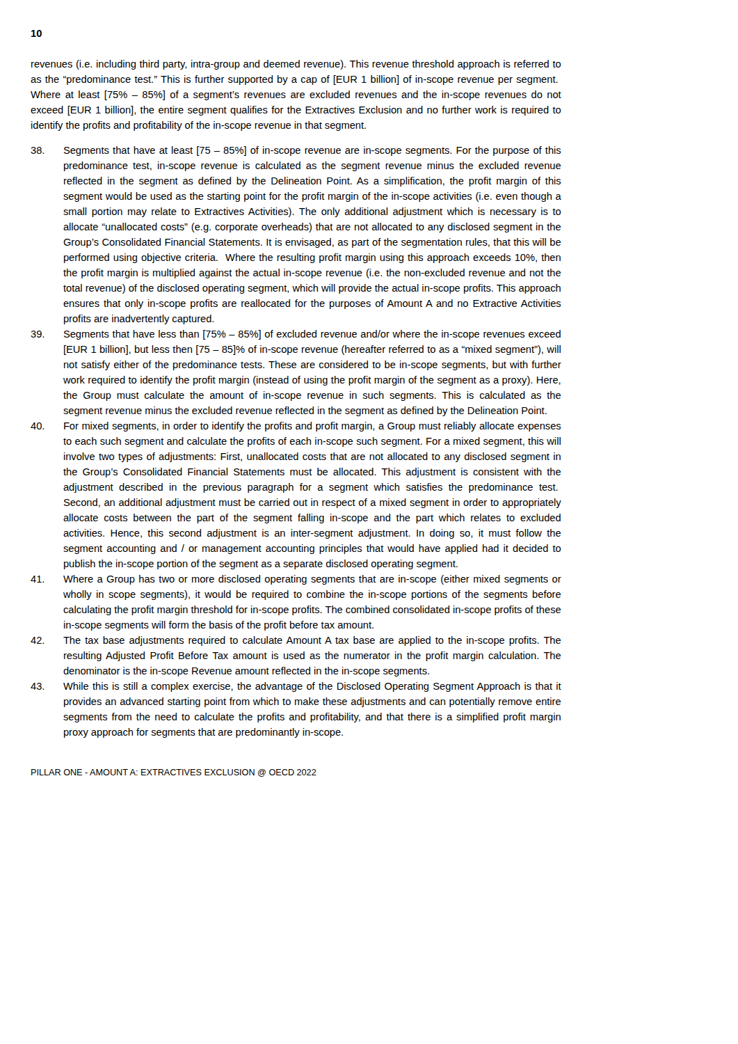10
revenues (i.e. including third party, intra-group and deemed revenue). This revenue threshold approach is referred to as the “predominance test.” This is further supported by a cap of [EUR 1 billion] of in-scope revenue per segment. Where at least [75% – 85%] of a segment’s revenues are excluded revenues and the in-scope revenues do not exceed [EUR 1 billion], the entire segment qualifies for the Extractives Exclusion and no further work is required to identify the profits and profitability of the in-scope revenue in that segment.
38.
Segments that have at least [75 – 85%] of in-scope revenue are in-scope segments. For the purpose of this predominance test, in-scope revenue is calculated as the segment revenue minus the excluded revenue reflected in the segment as defined by the Delineation Point. As a simplification, the profit margin of this segment would be used as the starting point for the profit margin of the in-scope activities (i.e. even though a small portion may relate to Extractives Activities). The only additional adjustment which is necessary is to allocate “unallocated costs” (e.g. corporate overheads) that are not allocated to any disclosed segment in the Group’s Consolidated Financial Statements. It is envisaged, as part of the segmentation rules, that this will be performed using objective criteria. Where the resulting profit margin using this approach exceeds 10%, then the profit margin is multiplied against the actual in-scope revenue (i.e. the non-excluded revenue and not the total revenue) of the disclosed operating segment, which will provide the actual in-scope profits. This approach ensures that only in-scope profits are reallocated for the purposes of Amount A and no Extractive Activities profits are inadvertently captured.
39.
Segments that have less than [75% – 85%] of excluded revenue and/or where the in-scope revenues exceed [EUR 1 billion], but less then [75 – 85]% of in-scope revenue (hereafter referred to as a “mixed segment”), will not satisfy either of the predominance tests. These are considered to be in-scope segments, but with further work required to identify the profit margin (instead of using the profit margin of the segment as a proxy). Here, the Group must calculate the amount of in-scope revenue in such segments. This is calculated as the segment revenue minus the excluded revenue reflected in the segment as defined by the Delineation Point.
40.
For mixed segments, in order to identify the profits and profit margin, a Group must reliably allocate expenses to each such segment and calculate the profits of each in-scope such segment. For a mixed segment, this will involve two types of adjustments: First, unallocated costs that are not allocated to any disclosed segment in the Group’s Consolidated Financial Statements must be allocated. This adjustment is consistent with the adjustment described in the previous paragraph for a segment which satisfies the predominance test. Second, an additional adjustment must be carried out in respect of a mixed segment in order to appropriately allocate costs between the part of the segment falling in-scope and the part which relates to excluded activities. Hence, this second adjustment is an inter-segment adjustment. In doing so, it must follow the segment accounting and / or management accounting principles that would have applied had it decided to publish the in-scope portion of the segment as a separate disclosed operating segment.
41.
Where a Group has two or more disclosed operating segments that are in-scope (either mixed segments or wholly in scope segments), it would be required to combine the in-scope portions of the segments before calculating the profit margin threshold for in-scope profits. The combined consolidated in-scope profits of these in-scope segments will form the basis of the profit before tax amount.
42.
The tax base adjustments required to calculate Amount A tax base are applied to the in-scope profits. The resulting Adjusted Profit Before Tax amount is used as the numerator in the profit margin calculation. The denominator is the in-scope Revenue amount reflected in the in-scope segments.
43.
While this is still a complex exercise, the advantage of the Disclosed Operating Segment Approach is that it provides an advanced starting point from which to make these adjustments and can potentially remove entire segments from the need to calculate the profits and profitability, and that there is a simplified profit margin proxy approach for segments that are predominantly in-scope.
PILLAR ONE - AMOUNT A: EXTRACTIVES EXCLUSION @ OECD 2022